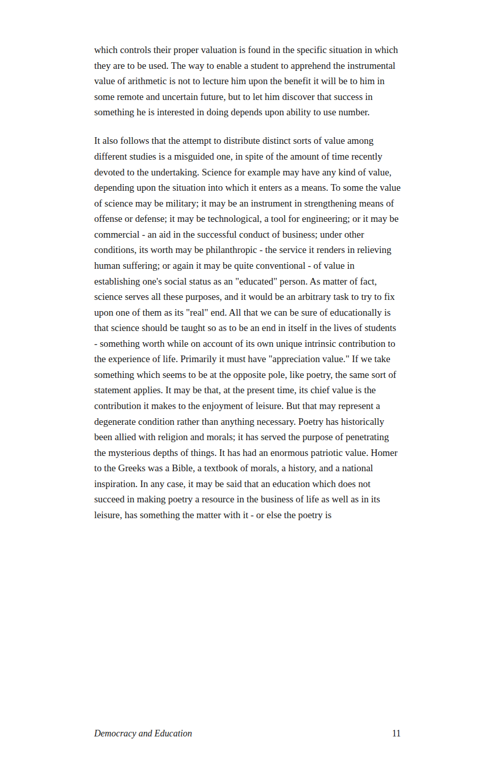which controls their proper valuation is found in the specific situation in which they are to be used. The way to enable a student to apprehend the instrumental value of arithmetic is not to lecture him upon the benefit it will be to him in some remote and uncertain future, but to let him discover that success in something he is interested in doing depends upon ability to use number.
It also follows that the attempt to distribute distinct sorts of value among different studies is a misguided one, in spite of the amount of time recently devoted to the undertaking. Science for example may have any kind of value, depending upon the situation into which it enters as a means. To some the value of science may be military; it may be an instrument in strengthening means of offense or defense; it may be technological, a tool for engineering; or it may be commercial - an aid in the successful conduct of business; under other conditions, its worth may be philanthropic - the service it renders in relieving human suffering; or again it may be quite conventional - of value in establishing one's social status as an "educated" person. As matter of fact, science serves all these purposes, and it would be an arbitrary task to try to fix upon one of them as its "real" end. All that we can be sure of educationally is that science should be taught so as to be an end in itself in the lives of students - something worth while on account of its own unique intrinsic contribution to the experience of life. Primarily it must have "appreciation value." If we take something which seems to be at the opposite pole, like poetry, the same sort of statement applies. It may be that, at the present time, its chief value is the contribution it makes to the enjoyment of leisure. But that may represent a degenerate condition rather than anything necessary. Poetry has historically been allied with religion and morals; it has served the purpose of penetrating the mysterious depths of things. It has had an enormous patriotic value. Homer to the Greeks was a Bible, a textbook of morals, a history, and a national inspiration. In any case, it may be said that an education which does not succeed in making poetry a resource in the business of life as well as in its leisure, has something the matter with it - or else the poetry is
Democracy and Education 11